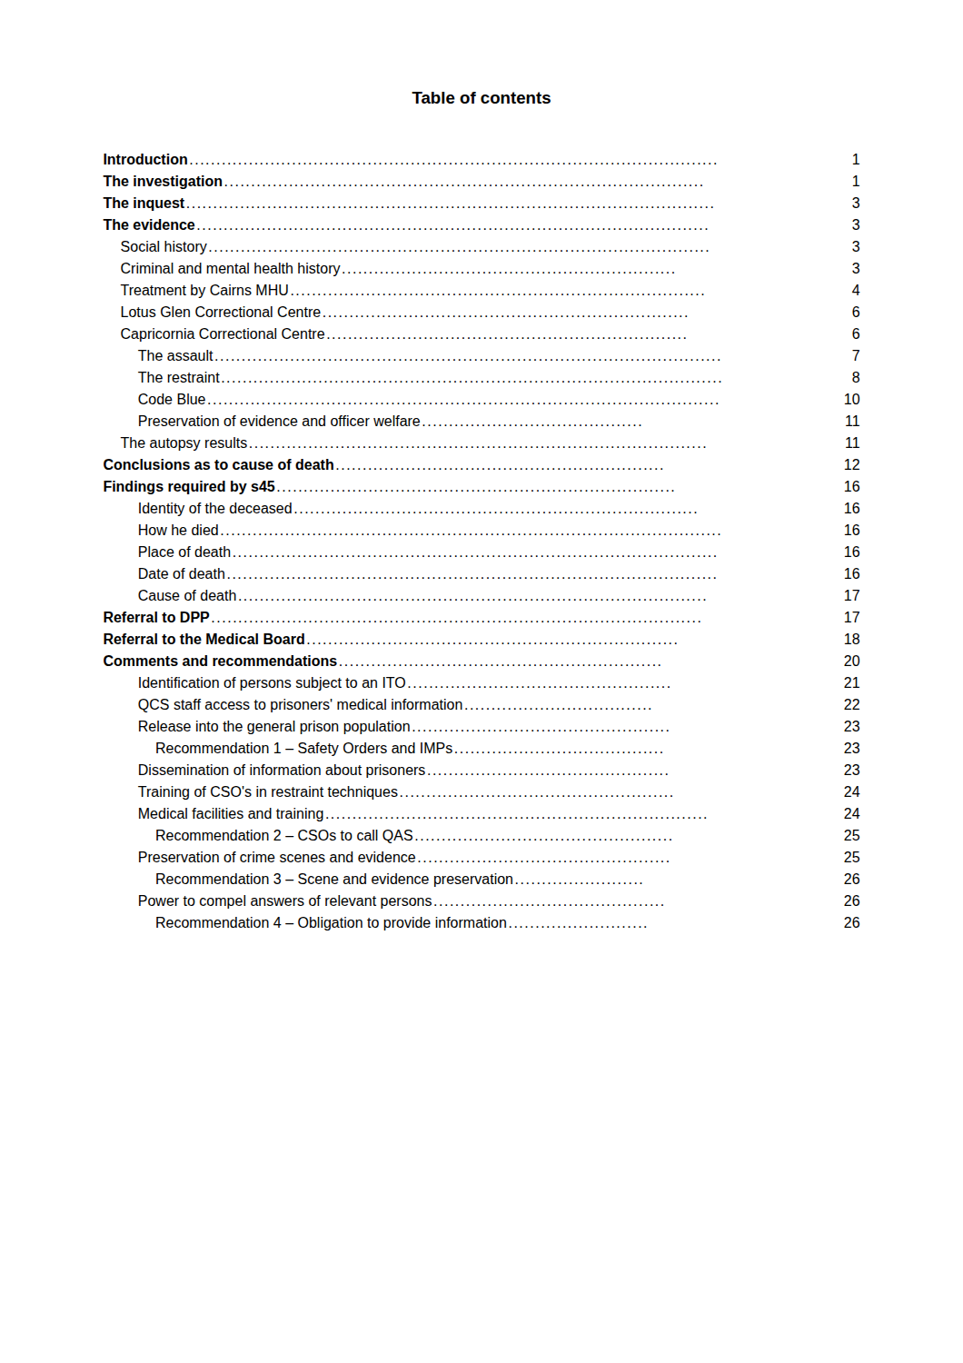Table of contents
Introduction.................................................................................................. 1
The investigation......................................................................................... 1
The inquest.................................................................................................. 3
The evidence............................................................................................... 3
Social history............................................................................................. 3
Criminal and mental health history.............................................................. 3
Treatment by Cairns MHU............................................................................. 4
Lotus Glen Correctional Centre.................................................................... 6
Capricornia Correctional Centre................................................................... 6
The assault.............................................................................................. 7
The restraint............................................................................................. 8
Code Blue............................................................................................... 10
Preservation of evidence and officer welfare......................................... 11
The autopsy results..................................................................................... 11
Conclusions as to cause of death............................................................. 12
Findings required by s45.......................................................................... 16
Identity of the deceased........................................................................... 16
How he died............................................................................................. 16
Place of death.......................................................................................... 16
Date of death........................................................................................... 16
Cause of death....................................................................................... 17
Referral to DPP........................................................................................... 17
Referral to the Medical Board..................................................................... 18
Comments and recommendations............................................................ 20
Identification of persons subject to an ITO................................................. 21
QCS staff access to prisoners' medical information................................... 22
Release into the general prison population................................................ 23
Recommendation 1 – Safety Orders and IMPs....................................... 23
Dissemination of information about prisoners............................................. 23
Training of CSO's in restraint techniques................................................... 24
Medical facilities and training....................................................................... 24
Recommendation 2 – CSOs to call QAS................................................ 25
Preservation of crime scenes and evidence............................................... 25
Recommendation 3 – Scene and evidence preservation........................ 26
Power to compel answers of relevant persons........................................... 26
Recommendation 4 – Obligation to provide information.......................... 26